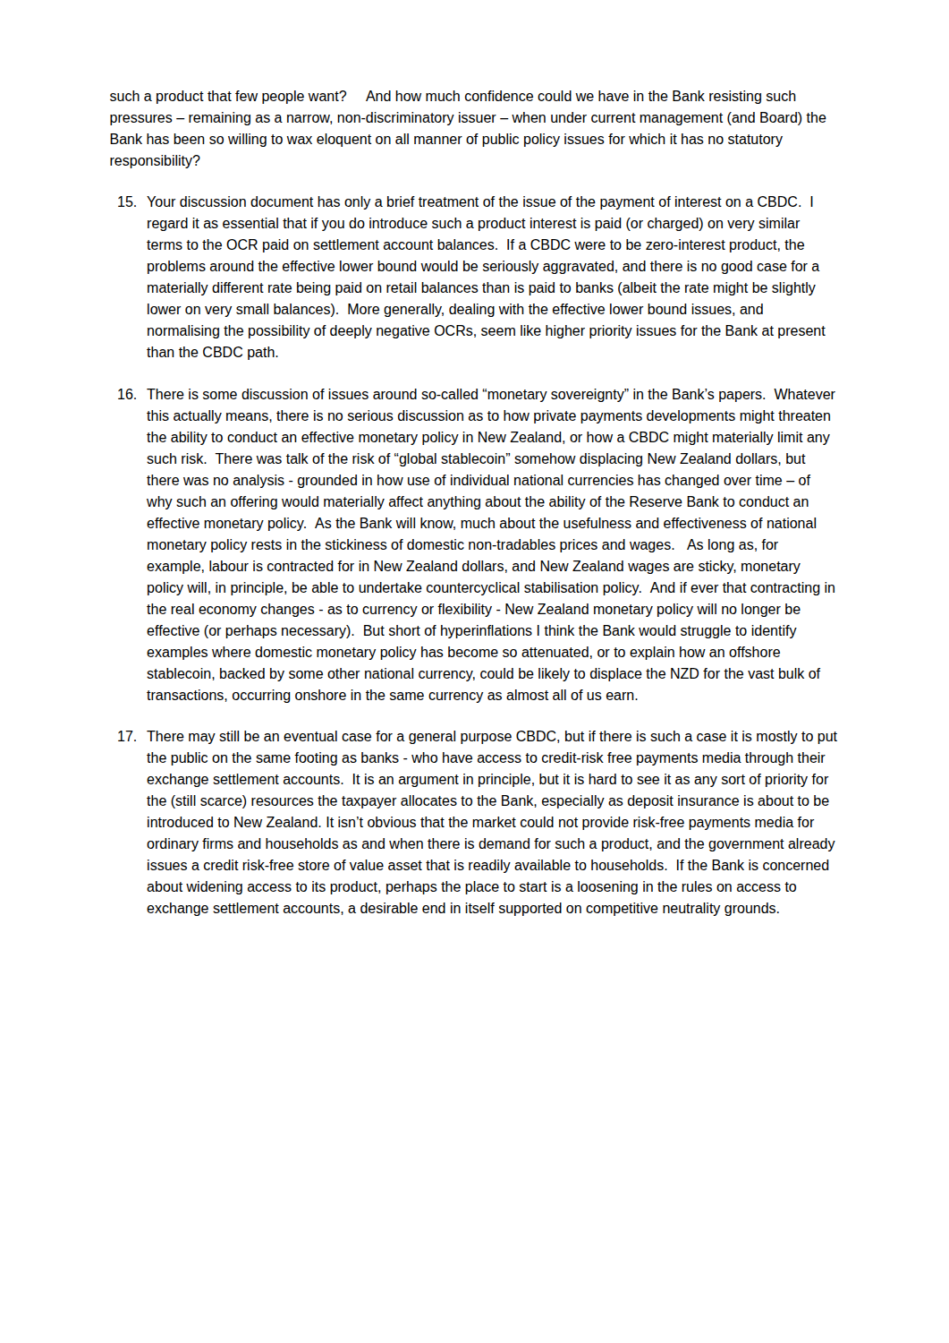such a product that few people want? And how much confidence could we have in the Bank resisting such pressures – remaining as a narrow, non-discriminatory issuer – when under current management (and Board) the Bank has been so willing to wax eloquent on all manner of public policy issues for which it has no statutory responsibility?
Your discussion document has only a brief treatment of the issue of the payment of interest on a CBDC. I regard it as essential that if you do introduce such a product interest is paid (or charged) on very similar terms to the OCR paid on settlement account balances. If a CBDC were to be zero-interest product, the problems around the effective lower bound would be seriously aggravated, and there is no good case for a materially different rate being paid on retail balances than is paid to banks (albeit the rate might be slightly lower on very small balances). More generally, dealing with the effective lower bound issues, and normalising the possibility of deeply negative OCRs, seem like higher priority issues for the Bank at present than the CBDC path.
There is some discussion of issues around so-called “monetary sovereignty” in the Bank’s papers. Whatever this actually means, there is no serious discussion as to how private payments developments might threaten the ability to conduct an effective monetary policy in New Zealand, or how a CBDC might materially limit any such risk. There was talk of the risk of “global stablecoin” somehow displacing New Zealand dollars, but there was no analysis - grounded in how use of individual national currencies has changed over time – of why such an offering would materially affect anything about the ability of the Reserve Bank to conduct an effective monetary policy. As the Bank will know, much about the usefulness and effectiveness of national monetary policy rests in the stickiness of domestic non-tradables prices and wages. As long as, for example, labour is contracted for in New Zealand dollars, and New Zealand wages are sticky, monetary policy will, in principle, be able to undertake countercyclical stabilisation policy. And if ever that contracting in the real economy changes - as to currency or flexibility - New Zealand monetary policy will no longer be effective (or perhaps necessary). But short of hyperinflations I think the Bank would struggle to identify examples where domestic monetary policy has become so attenuated, or to explain how an offshore stablecoin, backed by some other national currency, could be likely to displace the NZD for the vast bulk of transactions, occurring onshore in the same currency as almost all of us earn.
There may still be an eventual case for a general purpose CBDC, but if there is such a case it is mostly to put the public on the same footing as banks - who have access to credit-risk free payments media through their exchange settlement accounts. It is an argument in principle, but it is hard to see it as any sort of priority for the (still scarce) resources the taxpayer allocates to the Bank, especially as deposit insurance is about to be introduced to New Zealand. It isn’t obvious that the market could not provide risk-free payments media for ordinary firms and households as and when there is demand for such a product, and the government already issues a credit risk-free store of value asset that is readily available to households. If the Bank is concerned about widening access to its product, perhaps the place to start is a loosening in the rules on access to exchange settlement accounts, a desirable end in itself supported on competitive neutrality grounds.